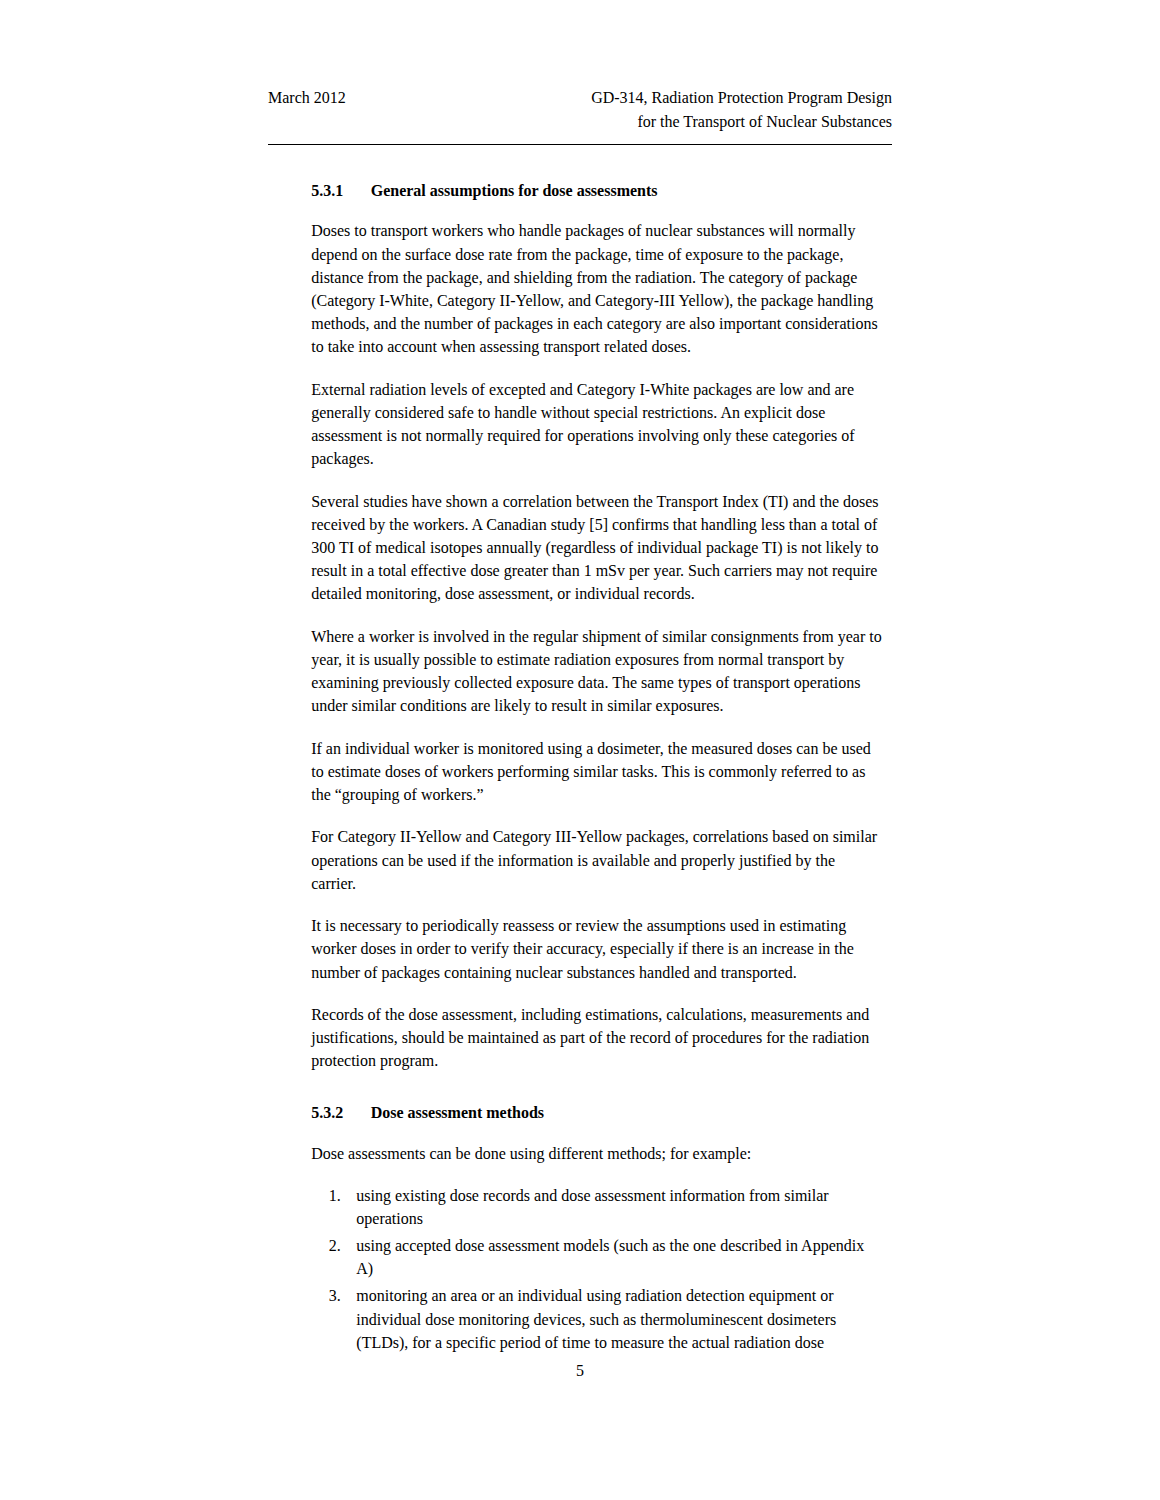March 2012
GD-314, Radiation Protection Program Design
for the Transport of Nuclear Substances
5.3.1 General assumptions for dose assessments
Doses to transport workers who handle packages of nuclear substances will normally depend on the surface dose rate from the package, time of exposure to the package, distance from the package, and shielding from the radiation. The category of package (Category I-White, Category II-Yellow, and Category-III Yellow), the package handling methods, and the number of packages in each category are also important considerations to take into account when assessing transport related doses.
External radiation levels of excepted and Category I-White packages are low and are generally considered safe to handle without special restrictions. An explicit dose assessment is not normally required for operations involving only these categories of packages.
Several studies have shown a correlation between the Transport Index (TI) and the doses received by the workers. A Canadian study [5] confirms that handling less than a total of 300 TI of medical isotopes annually (regardless of individual package TI) is not likely to result in a total effective dose greater than 1 mSv per year. Such carriers may not require detailed monitoring, dose assessment, or individual records.
Where a worker is involved in the regular shipment of similar consignments from year to year, it is usually possible to estimate radiation exposures from normal transport by examining previously collected exposure data. The same types of transport operations under similar conditions are likely to result in similar exposures.
If an individual worker is monitored using a dosimeter, the measured doses can be used to estimate doses of workers performing similar tasks. This is commonly referred to as the “grouping of workers.”
For Category II-Yellow and Category III-Yellow packages, correlations based on similar operations can be used if the information is available and properly justified by the carrier.
It is necessary to periodically reassess or review the assumptions used in estimating worker doses in order to verify their accuracy, especially if there is an increase in the number of packages containing nuclear substances handled and transported.
Records of the dose assessment, including estimations, calculations, measurements and justifications, should be maintained as part of the record of procedures for the radiation protection program.
5.3.2 Dose assessment methods
Dose assessments can be done using different methods; for example:
using existing dose records and dose assessment information from similar operations
using accepted dose assessment models (such as the one described in Appendix A)
monitoring an area or an individual using radiation detection equipment or individual dose monitoring devices, such as thermoluminescent dosimeters (TLDs), for a specific period of time to measure the actual radiation dose
5